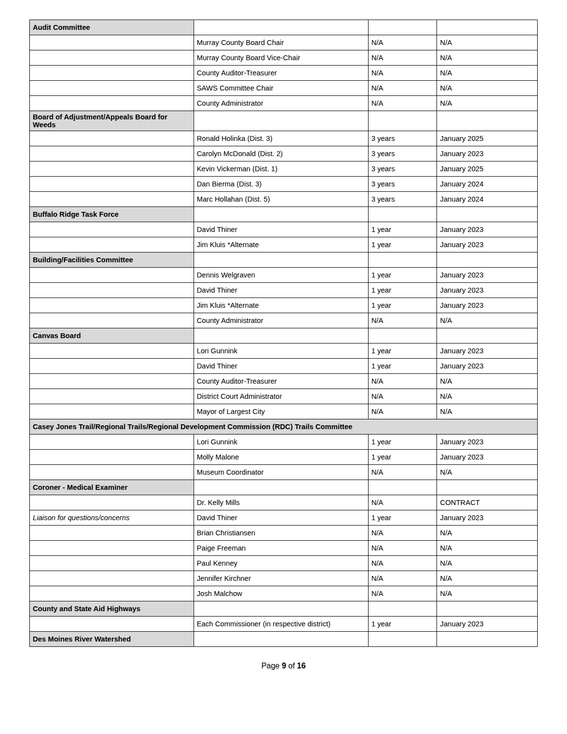| Audit Committee | | | |
| | Murray County Board Chair | N/A | N/A |
| | Murray County Board Vice-Chair | N/A | N/A |
| | County Auditor-Treasurer | N/A | N/A |
| | SAWS Committee Chair | N/A | N/A |
| | County Administrator | N/A | N/A |
| Board of Adjustment/Appeals Board for Weeds | | | |
| | Ronald Holinka (Dist. 3) | 3 years | January 2025 |
| | Carolyn McDonald (Dist. 2) | 3 years | January 2023 |
| | Kevin Vickerman (Dist. 1) | 3 years | January 2025 |
| | Dan Bierma (Dist. 3) | 3 years | January 2024 |
| | Marc Hollahan (Dist. 5) | 3 years | January 2024 |
| Buffalo Ridge Task Force | | | |
| | David Thiner | 1 year | January 2023 |
| | Jim Kluis *Alternate | 1 year | January 2023 |
| Building/Facilities Committee | | | |
| | Dennis Welgraven | 1 year | January 2023 |
| | David Thiner | 1 year | January 2023 |
| | Jim Kluis *Alternate | 1 year | January 2023 |
| | County Administrator | N/A | N/A |
| Canvas Board | | | |
| | Lori Gunnink | 1 year | January 2023 |
| | David Thiner | 1 year | January 2023 |
| | County Auditor-Treasurer | N/A | N/A |
| | District Court Administrator | N/A | N/A |
| | Mayor of Largest City | N/A | N/A |
| Casey Jones Trail/Regional Trails/Regional Development Commission (RDC) Trails Committee |
| | Lori Gunnink | 1 year | January 2023 |
| | Molly Malone | 1 year | January 2023 |
| | Museum Coordinator | N/A | N/A |
| Coroner - Medical Examiner | | | |
| | Dr. Kelly Mills | N/A | CONTRACT |
| Liaison for questions/concerns | David Thiner | 1 year | January 2023 |
| | Brian Christiansen | N/A | N/A |
| | Paige Freeman | N/A | N/A |
| | Paul Kenney | N/A | N/A |
| | Jennifer Kirchner | N/A | N/A |
| | Josh Malchow | N/A | N/A |
| County and State Aid Highways | | | |
| | Each Commissioner (in respective district) | 1 year | January 2023 |
| Des Moines River Watershed | | | |
Page 9 of 16